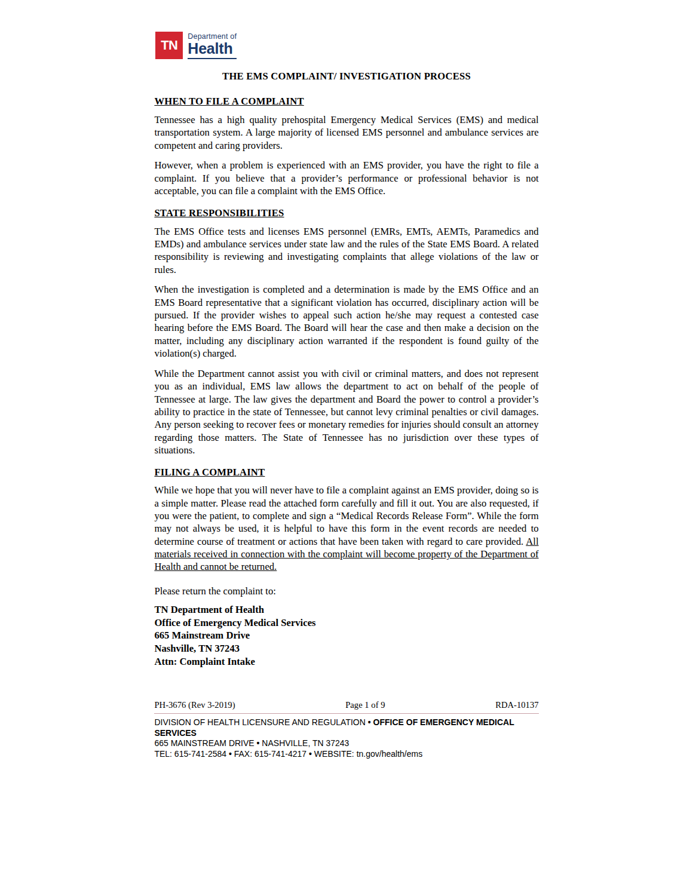TN
Department of Health
The EMS Complaint/ Investigation Process
When to File a Complaint
Tennessee has a high quality prehospital Emergency Medical Services (EMS) and medical transportation system. A large majority of licensed EMS personnel and ambulance services are competent and caring providers.
However, when a problem is experienced with an EMS provider, you have the right to file a complaint. If you believe that a provider’s performance or professional behavior is not acceptable, you can file a complaint with the EMS Office.
State Responsibilities
The EMS Office tests and licenses EMS personnel (EMRs, EMTs, AEMTs, Paramedics and EMDs) and ambulance services under state law and the rules of the State EMS Board. A related responsibility is reviewing and investigating complaints that allege violations of the law or rules.
When the investigation is completed and a determination is made by the EMS Office and an EMS Board representative that a significant violation has occurred, disciplinary action will be pursued. If the provider wishes to appeal such action he/she may request a contested case hearing before the EMS Board. The Board will hear the case and then make a decision on the matter, including any disciplinary action warranted if the respondent is found guilty of the violation(s) charged.
While the Department cannot assist you with civil or criminal matters, and does not represent you as an individual, EMS law allows the department to act on behalf of the people of Tennessee at large. The law gives the department and Board the power to control a provider’s ability to practice in the state of Tennessee, but cannot levy criminal penalties or civil damages. Any person seeking to recover fees or monetary remedies for injuries should consult an attorney regarding those matters. The State of Tennessee has no jurisdiction over these types of situations.
Filing a Complaint
While we hope that you will never have to file a complaint against an EMS provider, doing so is a simple matter. Please read the attached form carefully and fill it out. You are also requested, if you were the patient, to complete and sign a “Medical Records Release Form”. While the form may not always be used, it is helpful to have this form in the event records are needed to determine course of treatment or actions that have been taken with regard to care provided. All materials received in connection with the complaint will become property of the Department of Health and cannot be returned.
Please return the complaint to:
TN Department of Health
Office of Emergency Medical Services
665 Mainstream Drive
Nashville, TN 37243
Attn: Complaint Intake
PH-3676 (Rev 3-2019) Page 1 of 9 RDA-10137
DIVISION OF HEALTH LICENSURE AND REGULATION • OFFICE OF EMERGENCY MEDICAL SERVICES
665 MAINSTREAM DRIVE • NASHVILLE, TN 37243
TEL: 615-741-2584 • FAX: 615-741-4217 • WEBSITE: tn.gov/health/ems